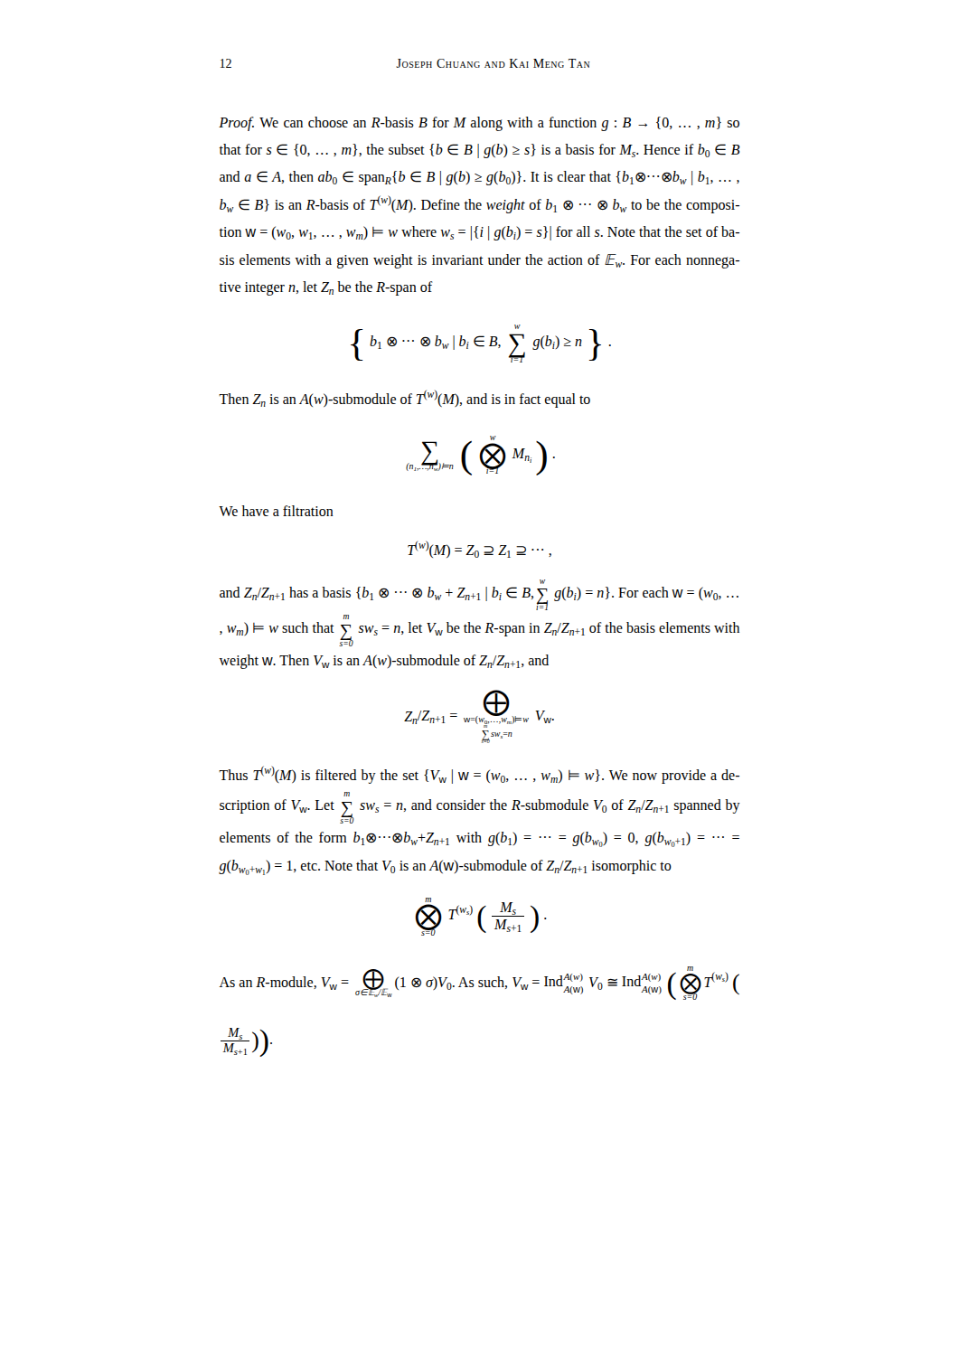12 Joseph Chuang and Kai Meng Tan
Proof. We can choose an R-basis B for M along with a function g : B → {0, … , m} so that for s ∈ {0, … , m}, the subset {b ∈ B | g(b) ≥ s} is a basis for Ms. Hence if b0 ∈ B and a ∈ A, then ab0 ∈ spanR{b ∈ B | g(b) ≥ g(b0)}. It is clear that {b1⊗···⊗bw | b1, … , bw ∈ B} is an R-basis of T(w)(M). Define the weight of b1 ⊗ ··· ⊗ bw to be the composition w = (w0, w1, … , wm) ⊨ w where ws = |{i | g(bi) = s}| for all s. Note that the set of basis elements with a given weight is invariant under the action of 𝔼w. For each nonnegative integer n, let Zn be the R-span of
{ b1 ⊗ ··· ⊗ bw | bi ∈ B, w∑i=1 g(bi) ≥ n } .
Then Zn is an A(w)-submodule of T(w)(M), and is in fact equal to
∑(n1,…,nw)⊨n ( w⨂i=1 Mni ) .
We have a filtration
T(w)(M) = Z0 ⊇ Z1 ⊇ ··· ,
and Zn/Zn+1 has a basis {b1 ⊗ ··· ⊗ bw + Zn+1 | bi ∈ B,w∑i=1 g(bi) = n}. For each w = (w0, … , wm) ⊨ w such that m∑s=0 sws = n, let Vw be the R-span in Zn/Zn+1 of the basis elements with weight w. Then Vw is an A(w)-submodule of Zn/Zn+1, and
Zn/Zn+1 = ⨁ w=(w0,…,wm)⊨w m∑s=0 sws=n Vw.
Thus T(w)(M) is filtered by the set {Vw | w = (w0, … , wm) ⊨ w}. We now provide a description of Vw. Let m∑s=0 sws = n, and consider the R-submodule V0 of Zn/Zn+1 spanned by elements of the form b1⊗···⊗bw+Zn+1 with g(b1) = ··· = g(bw0) = 0, g(bw0+1) = ··· = g(bw0+w1) = 1, etc. Note that V0 is an A(w)-submodule of Zn/Zn+1 isomorphic to
m⨂s=0 T(ws) ( Ms Ms+1 ) .
As an R-module, Vw = ⨁σ∈𝔼w/𝔼w(1 ⊗ σ)V0. As such, Vw = IndA(w) A(w) V0 ≅ IndA(w) A(w) (m⨂s=0 T(ws) (Ms Ms+1)).